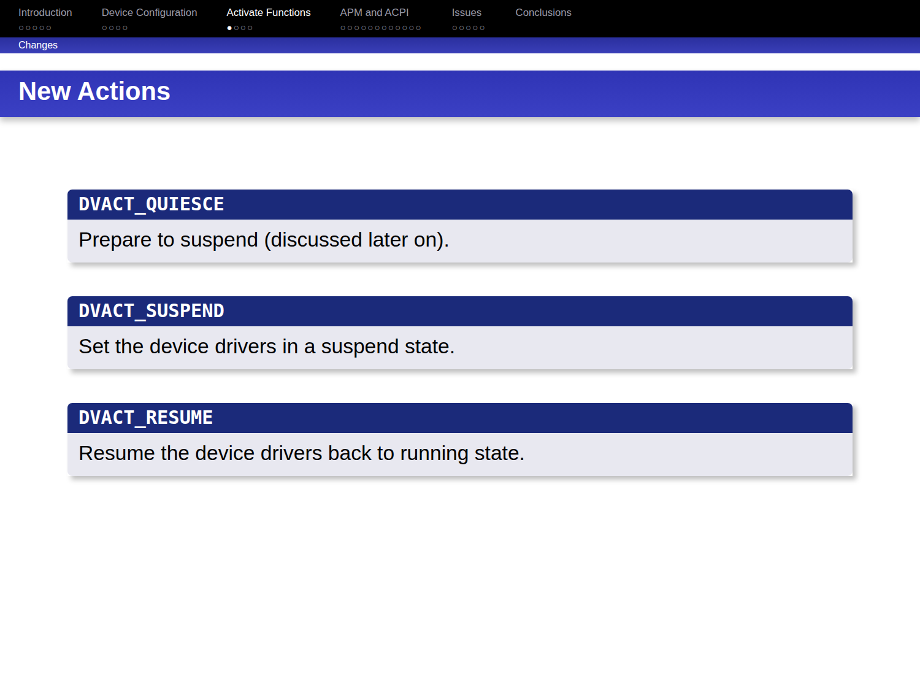Introduction ○○○○○
Device Configuration ○○○○
Activate Functions ●○○○
APM and ACPI ○○○○○○○○○○○○
Issues ○○○○○
Conclusions
Changes
New Actions
DVACT_QUIESCE
Prepare to suspend (discussed later on).
DVACT_SUSPEND
Set the device drivers in a suspend state.
DVACT_RESUME
Resume the device drivers back to running state.